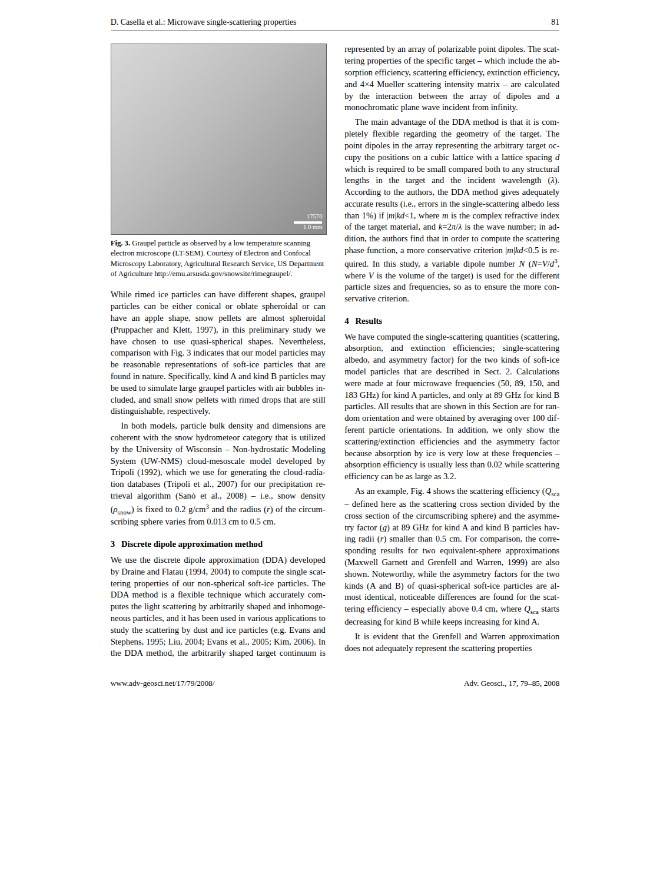D. Casella et al.: Microwave single-scattering properties 81
17570 1.0 mm
Fig. 3. Graupel particle as observed by a low temperature scanning electron microscope (LT-SEM). Courtesy of Electron and Confocal Microscopy Laboratory, Agricultural Research Service, US Department of Agriculture http://emu.arsusda.gov/snowsite/rimegraupel/.
While rimed ice particles can have different shapes, graupel particles can be either conical or oblate spheroidal or can have an apple shape, snow pellets are almost spheroidal (Pruppacher and Klett, 1997), in this preliminary study we have chosen to use quasi-spherical shapes. Nevertheless, comparison with Fig. 3 indicates that our model particles may be reasonable representations of soft-ice particles that are found in nature. Specifically, kind A and kind B particles may be used to simulate large graupel particles with air bubbles included, and small snow pellets with rimed drops that are still distinguishable, respectively.
In both models, particle bulk density and dimensions are coherent with the snow hydrometeor category that is utilized by the University of Wisconsin – Non-hydrostatic Modeling System (UW-NMS) cloud-mesoscale model developed by Tripoli (1992), which we use for generating the cloud-radiation databases (Tripoli et al., 2007) for our precipitation retrieval algorithm (Sanò et al., 2008) – i.e., snow density (ρsnow) is fixed to 0.2 g/cm3 and the radius (r) of the circumscribing sphere varies from 0.013 cm to 0.5 cm.
3 Discrete dipole approximation method
We use the discrete dipole approximation (DDA) developed by Draine and Flatau (1994, 2004) to compute the single scattering properties of our non-spherical soft-ice particles. The DDA method is a flexible technique which accurately computes the light scattering by arbitrarily shaped and inhomogeneous particles, and it has been used in various applications to study the scattering by dust and ice particles (e.g. Evans and Stephens, 1995; Liu, 2004; Evans et al., 2005; Kim, 2006). In the DDA method, the arbitrarily shaped target continuum is represented by an array of polarizable point dipoles. The scattering properties of the specific target – which include the absorption efficiency, scattering efficiency, extinction efficiency, and 4×4 Mueller scattering intensity matrix – are calculated by the interaction between the array of dipoles and a monochromatic plane wave incident from infinity.
The main advantage of the DDA method is that it is completely flexible regarding the geometry of the target. The point dipoles in the array representing the arbitrary target occupy the positions on a cubic lattice with a lattice spacing d which is required to be small compared both to any structural lengths in the target and the incident wavelength (λ). According to the authors, the DDA method gives adequately accurate results (i.e., errors in the single-scattering albedo less than 1%) if |m|kd<1, where m is the complex refractive index of the target material, and k=2π/λ is the wave number; in addition, the authors find that in order to compute the scattering phase function, a more conservative criterion |m|kd<0.5 is required. In this study, a variable dipole number N (N=V/d3, where V is the volume of the target) is used for the different particle sizes and frequencies, so as to ensure the more conservative criterion.
4 Results
We have computed the single-scattering quantities (scattering, absorption, and extinction efficiencies; single-scattering albedo, and asymmetry factor) for the two kinds of soft-ice model particles that are described in Sect. 2. Calculations were made at four microwave frequencies (50, 89, 150, and 183 GHz) for kind A particles, and only at 89 GHz for kind B particles. All results that are shown in this Section are for random orientation and were obtained by averaging over 100 different particle orientations. In addition, we only show the scattering/extinction efficiencies and the asymmetry factor because absorption by ice is very low at these frequencies – absorption efficiency is usually less than 0.02 while scattering efficiency can be as large as 3.2.
As an example, Fig. 4 shows the scattering efficiency (Qsca – defined here as the scattering cross section divided by the cross section of the circumscribing sphere) and the asymmetry factor (g) at 89 GHz for kind A and kind B particles having radii (r) smaller than 0.5 cm. For comparison, the corresponding results for two equivalent-sphere approximations (Maxwell Garnett and Grenfell and Warren, 1999) are also shown. Noteworthy, while the asymmetry factors for the two kinds (A and B) of quasi-spherical soft-ice particles are almost identical, noticeable differences are found for the scattering efficiency – especially above 0.4 cm, where Qsca starts decreasing for kind B while keeps increasing for kind A.
It is evident that the Grenfell and Warren approximation does not adequately represent the scattering properties
www.adv-geosci.net/17/79/2008/ Adv. Geosci., 17, 79–85, 2008